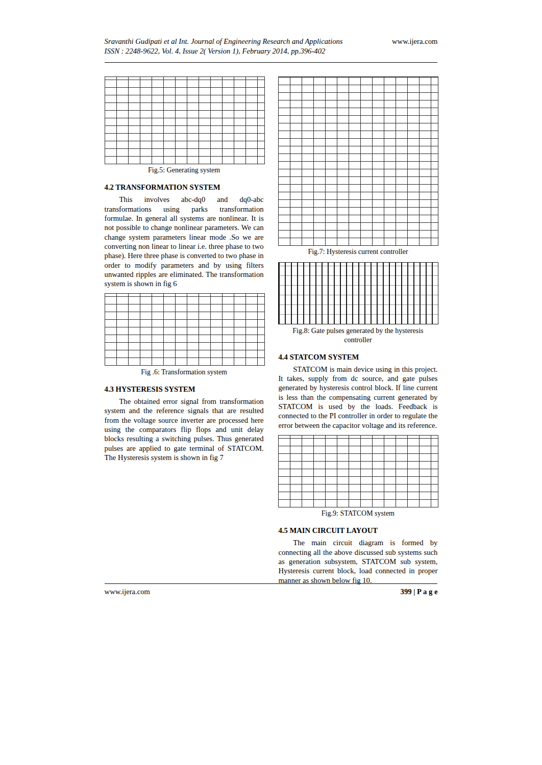www.ijera.com Sravanthi Gudipati et al Int. Journal of Engineering Research and Applications
ISSN : 2248-9622, Vol. 4, Issue 2( Version 1), February 2014, pp.396-402
Fig.5: Generating system
4.2 TRANSFORMATION SYSTEM
This involves abc-dq0 and dq0-abc transformations using parks transformation formulae. In general all systems are nonlinear. It is not possible to change nonlinear parameters. We can change system parameters linear mode .So we are converting non linear to linear i.e. three phase to two phase). Here three phase is converted to two phase in order to modify parameters and by using filters unwanted ripples are eliminated. The transformation system is shown in fig 6
Fig .6: Transformation system
4.3 HYSTERESIS SYSTEM
The obtained error signal from transformation system and the reference signals that are resulted from the voltage source inverter are processed here using the comparators flip flops and unit delay blocks resulting a switching pulses. Thus generated pulses are applied to gate terminal of STATCOM. The Hysteresis system is shown in fig 7
Fig.7: Hysteresis current controller
Fig.8: Gate pulses generated by the hysteresis
controller
4.4 STATCOM SYSTEM
STATCOM is main device using in this project. It takes, supply from dc source, and gate pulses generated by hysteresis control block. If line current is less than the compensating current generated by STATCOM is used by the loads. Feedback is connected to the PI controller in order to regulate the error between the capacitor voltage and its reference.
Fig.9: STATCOM system
4.5 MAIN CIRCUIT LAYOUT
The main circuit diagram is formed by connecting all the above discussed sub systems such as generation subsystem, STATCOM sub system, Hysteresis current block, load connected in proper manner as shown below fig 10.
www.ijera.com 399 | P a g e